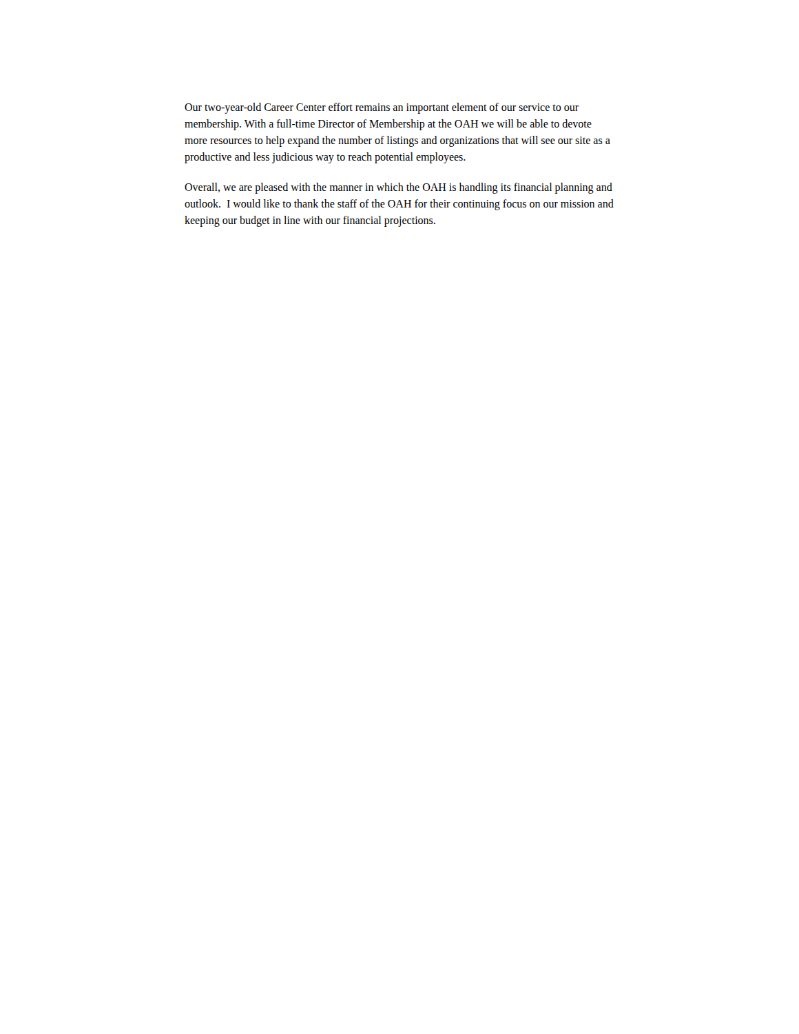Our two-year-old Career Center effort remains an important element of our service to our membership. With a full-time Director of Membership at the OAH we will be able to devote more resources to help expand the number of listings and organizations that will see our site as a productive and less judicious way to reach potential employees.
Overall, we are pleased with the manner in which the OAH is handling its financial planning and outlook. I would like to thank the staff of the OAH for their continuing focus on our mission and keeping our budget in line with our financial projections.